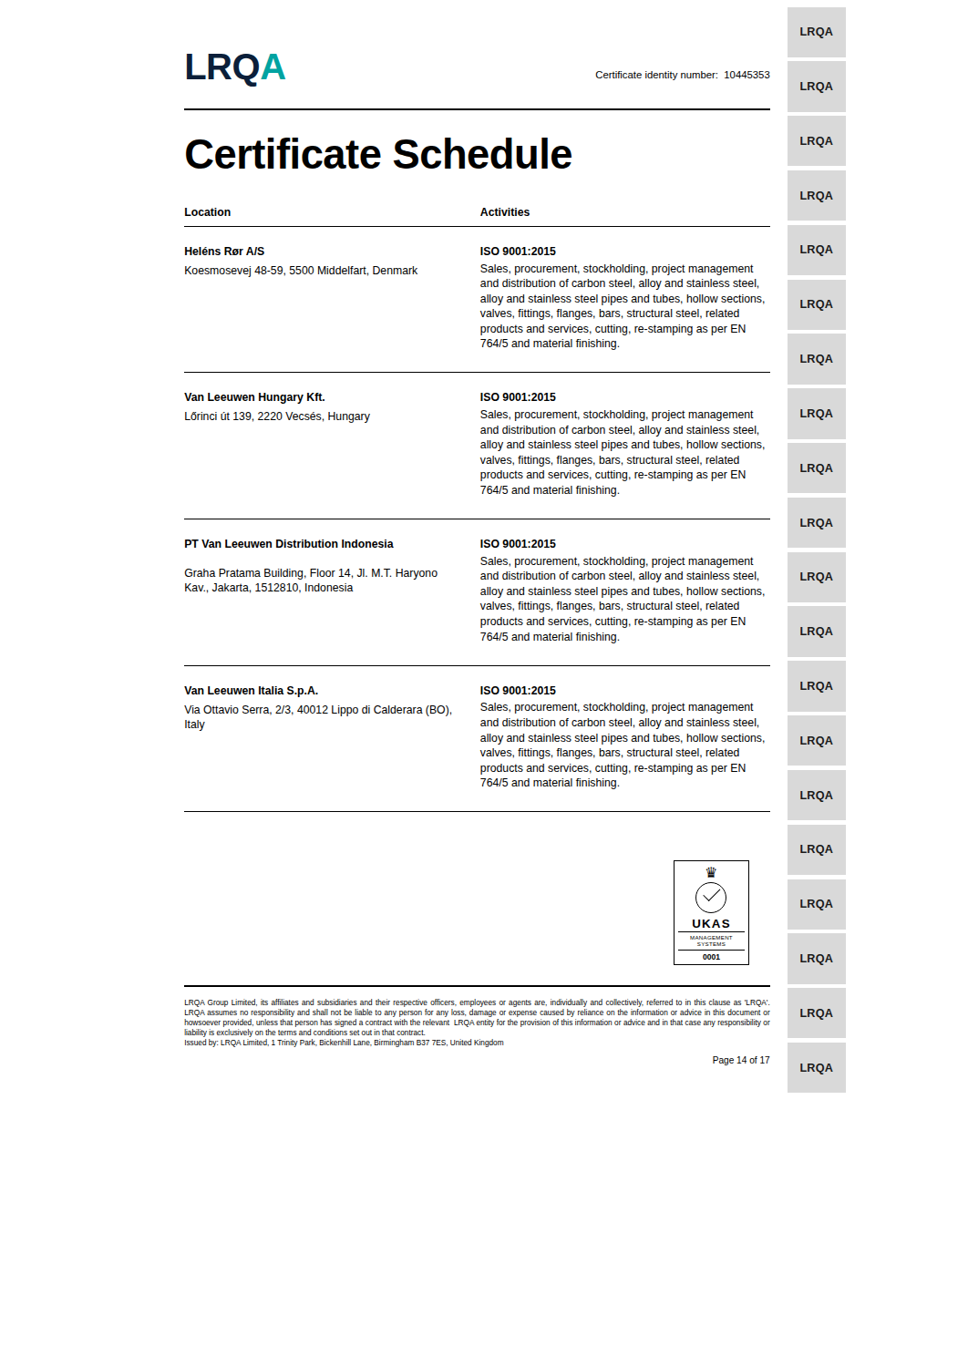LRQA
LRQA
LRQA
LRQA
LRQA
LRQA
LRQA
LRQA
LRQA
LRQA
LRQA
LRQA
LRQA
LRQA
LRQA
LRQA
LRQA
LRQA
LRQA
LRQA
LRQA
Certificate identity number: 10445353
Certificate Schedule
| Location | Activities |
| --- | --- |
| Heléns Rør A/S Koesmosevej 48-59, 5500 Middelfart, Denmark | ISO 9001:2015 Sales, procurement, stockholding, project management and distribution of carbon steel, alloy and stainless steel, alloy and stainless steel pipes and tubes, hollow sections, valves, fittings, flanges, bars, structural steel, related products and services, cutting, re-stamping as per EN 764/5 and material finishing. |
| Van Leeuwen Hungary Kft. Lőrinci út 139, 2220 Vecsés, Hungary | ISO 9001:2015 Sales, procurement, stockholding, project management and distribution of carbon steel, alloy and stainless steel, alloy and stainless steel pipes and tubes, hollow sections, valves, fittings, flanges, bars, structural steel, related products and services, cutting, re-stamping as per EN 764/5 and material finishing. |
| PT Van Leeuwen Distribution Indonesia Graha Pratama Building, Floor 14, Jl. M.T. Haryono Kav., Jakarta, 1512810, Indonesia | ISO 9001:2015 Sales, procurement, stockholding, project management and distribution of carbon steel, alloy and stainless steel, alloy and stainless steel pipes and tubes, hollow sections, valves, fittings, flanges, bars, structural steel, related products and services, cutting, re-stamping as per EN 764/5 and material finishing. |
| Van Leeuwen Italia S.p.A. Via Ottavio Serra, 2/3, 40012 Lippo di Calderara (BO), Italy | ISO 9001:2015 Sales, procurement, stockholding, project management and distribution of carbon steel, alloy and stainless steel, alloy and stainless steel pipes and tubes, hollow sections, valves, fittings, flanges, bars, structural steel, related products and services, cutting, re-stamping as per EN 764/5 and material finishing. |
♛
UKAS
MANAGEMENT
SYSTEMS
0001
LRQA Group Limited, its affiliates and subsidiaries and their respective officers, employees or agents are, individually and collectively, referred to in this clause as 'LRQA'. LRQA assumes no responsibility and shall not be liable to any person for any loss, damage or expense caused by reliance on the information or advice in this document or howsoever provided, unless that person has signed a contract with the relevant LRQA entity for the provision of this information or advice and in that case any responsibility or liability is exclusively on the terms and conditions set out in that contract.
Issued by: LRQA Limited, 1 Trinity Park, Bickenhill Lane, Birmingham B37 7ES, United Kingdom
Page 14 of 17